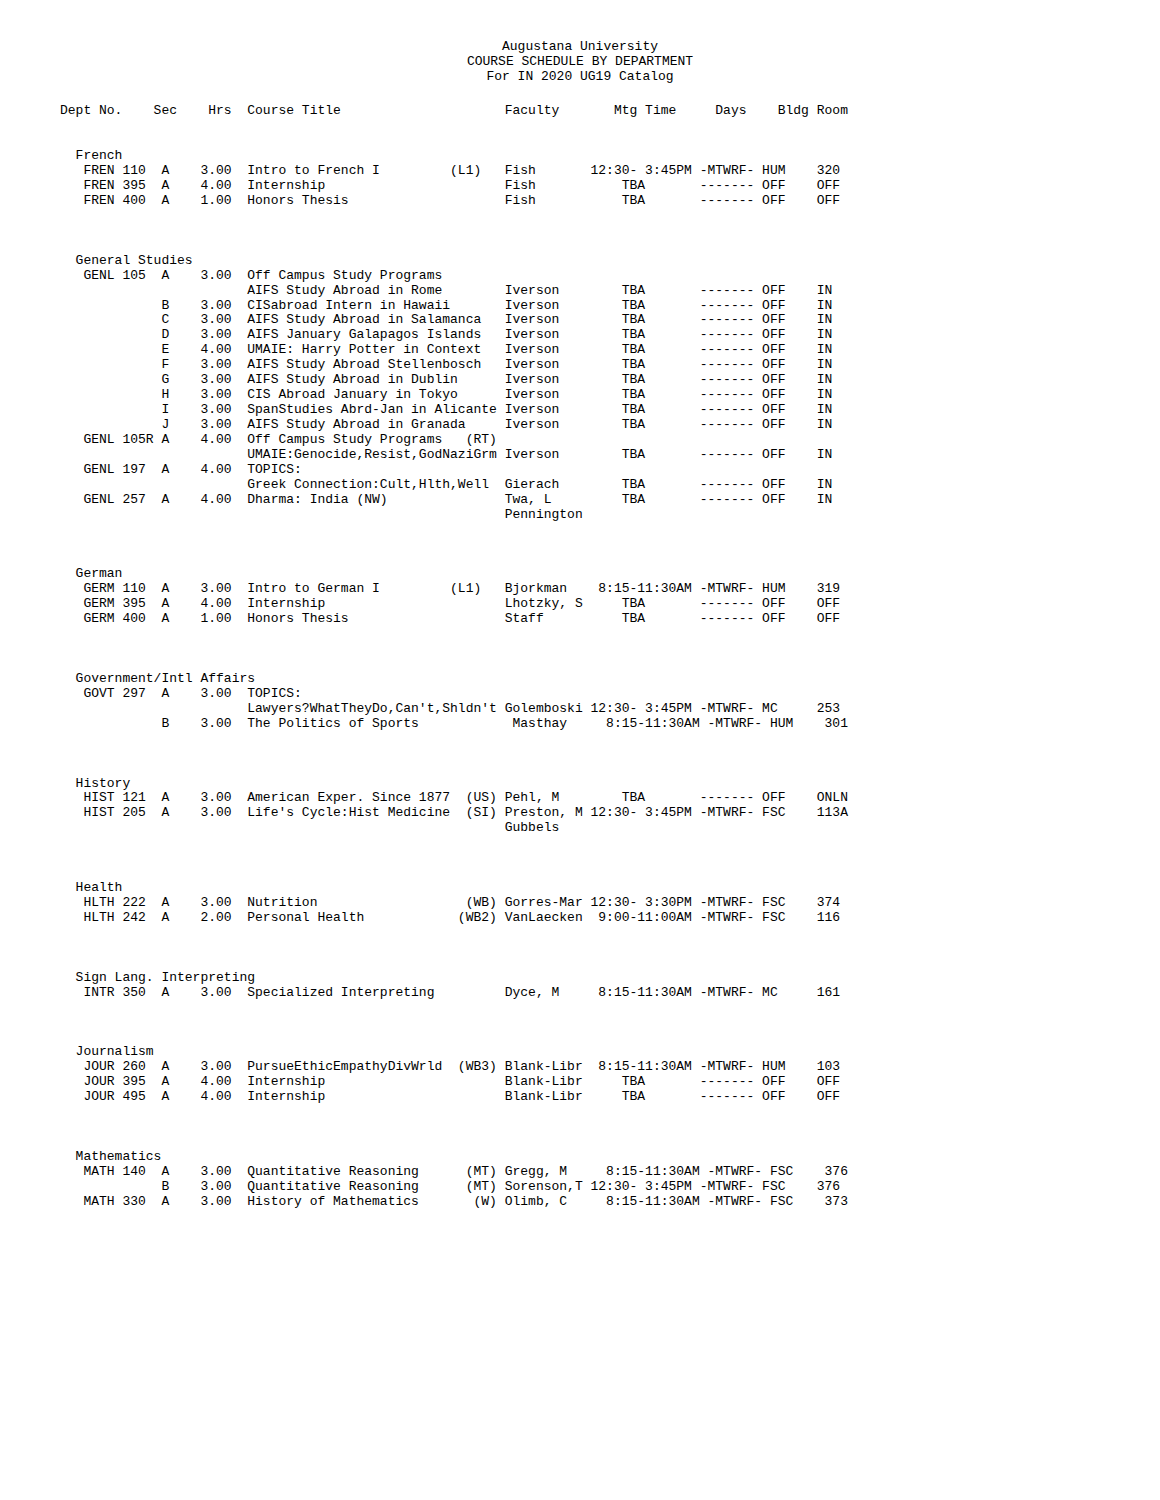Augustana University
COURSE SCHEDULE BY DEPARTMENT
For IN 2020 UG19 Catalog
Dept No.    Sec    Hrs  Course Title                     Faculty       Mtg Time     Days    Bldg Room


  French
   FREN 110  A    3.00  Intro to French I         (L1)   Fish       12:30- 3:45PM -MTWRF- HUM    320
   FREN 395  A    4.00  Internship                       Fish           TBA       ------- OFF    OFF
   FREN 400  A    1.00  Honors Thesis                    Fish           TBA       ------- OFF    OFF



  General Studies
   GENL 105  A    3.00  Off Campus Study Programs
                        AIFS Study Abroad in Rome        Iverson        TBA       ------- OFF    IN
             B    3.00  CISabroad Intern in Hawaii       Iverson        TBA       ------- OFF    IN
             C    3.00  AIFS Study Abroad in Salamanca   Iverson        TBA       ------- OFF    IN
             D    3.00  AIFS January Galapagos Islands   Iverson        TBA       ------- OFF    IN
             E    4.00  UMAIE: Harry Potter in Context   Iverson        TBA       ------- OFF    IN
             F    3.00  AIFS Study Abroad Stellenbosch   Iverson        TBA       ------- OFF    IN
             G    3.00  AIFS Study Abroad in Dublin      Iverson        TBA       ------- OFF    IN
             H    3.00  CIS Abroad January in Tokyo      Iverson        TBA       ------- OFF    IN
             I    3.00  SpanStudies Abrd-Jan in Alicante Iverson        TBA       ------- OFF    IN
             J    3.00  AIFS Study Abroad in Granada     Iverson        TBA       ------- OFF    IN
   GENL 105R A    4.00  Off Campus Study Programs   (RT)
                        UMAIE:Genocide,Resist,GodNaziGrm Iverson        TBA       ------- OFF    IN
   GENL 197  A    4.00  TOPICS:
                        Greek Connection:Cult,Hlth,Well  Gierach        TBA       ------- OFF    IN
   GENL 257  A    4.00  Dharma: India (NW)               Twa, L         TBA       ------- OFF    IN
                                                         Pennington



  German
   GERM 110  A    3.00  Intro to German I         (L1)   Bjorkman    8:15-11:30AM -MTWRF- HUM    319
   GERM 395  A    4.00  Internship                       Lhotzky, S     TBA       ------- OFF    OFF
   GERM 400  A    1.00  Honors Thesis                    Staff          TBA       ------- OFF    OFF



  Government/Intl Affairs
   GOVT 297  A    3.00  TOPICS:
                        Lawyers?WhatTheyDo,Can't,Shldn't Golemboski 12:30- 3:45PM -MTWRF- MC     253
             B    3.00  The Politics of Sports            Masthay     8:15-11:30AM -MTWRF- HUM    301



  History
   HIST 121  A    3.00  American Exper. Since 1877  (US) Pehl, M        TBA       ------- OFF    ONLN
   HIST 205  A    3.00  Life's Cycle:Hist Medicine  (SI) Preston, M 12:30- 3:45PM -MTWRF- FSC    113A
                                                         Gubbels



  Health
   HLTH 222  A    3.00  Nutrition                   (WB) Gorres-Mar 12:30- 3:30PM -MTWRF- FSC    374
   HLTH 242  A    2.00  Personal Health            (WB2) VanLaecken  9:00-11:00AM -MTWRF- FSC    116



  Sign Lang. Interpreting
   INTR 350  A    3.00  Specialized Interpreting         Dyce, M     8:15-11:30AM -MTWRF- MC     161



  Journalism
   JOUR 260  A    3.00  PursueEthicEmpathyDivWrld  (WB3) Blank-Libr  8:15-11:30AM -MTWRF- HUM    103
   JOUR 395  A    4.00  Internship                       Blank-Libr     TBA       ------- OFF    OFF
   JOUR 495  A    4.00  Internship                       Blank-Libr     TBA       ------- OFF    OFF



  Mathematics
   MATH 140  A    3.00  Quantitative Reasoning      (MT) Gregg, M     8:15-11:30AM -MTWRF- FSC    376
             B    3.00  Quantitative Reasoning      (MT) Sorenson,T 12:30- 3:45PM -MTWRF- FSC    376
   MATH 330  A    3.00  History of Mathematics       (W) Olimb, C     8:15-11:30AM -MTWRF- FSC    373